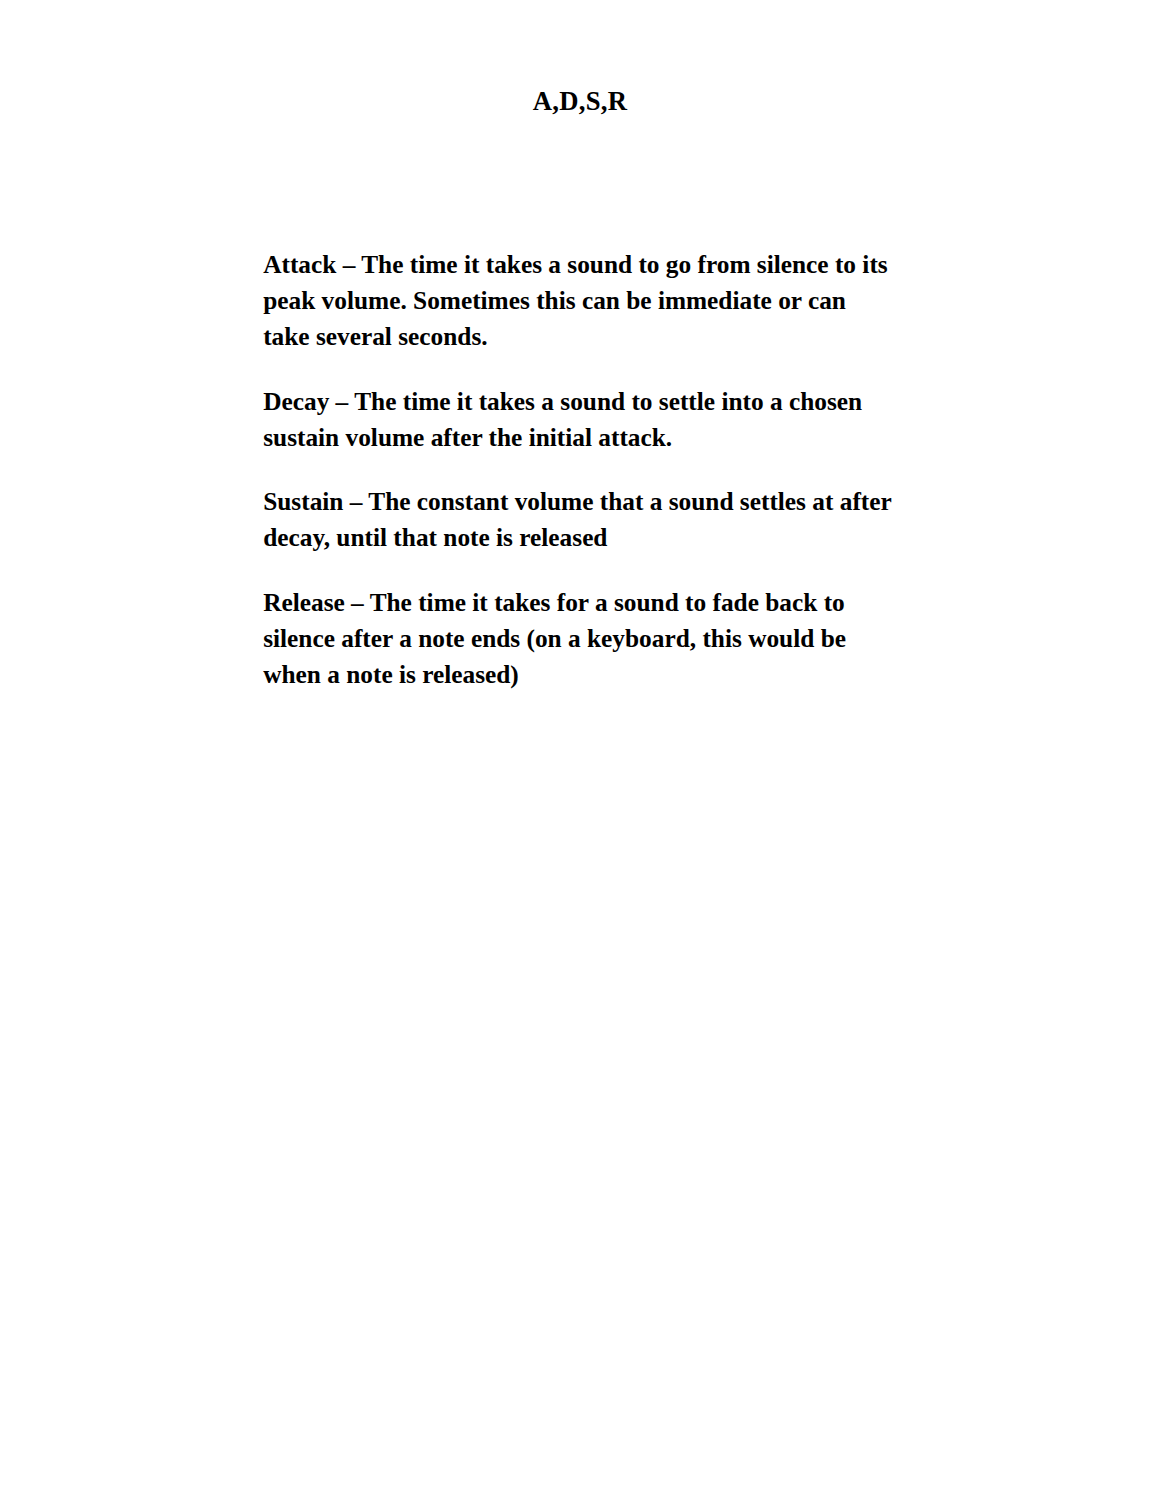A,D,S,R
Attack – The time it takes a sound to go from silence to its peak volume. Sometimes this can be immediate or can take several seconds.
Decay – The time it takes a sound to settle into a chosen sustain volume after the initial attack.
Sustain – The constant volume that a sound settles at after decay, until that note is released
Release – The time it takes for a sound to fade back to silence after a note ends (on a keyboard, this would be when a note is released)